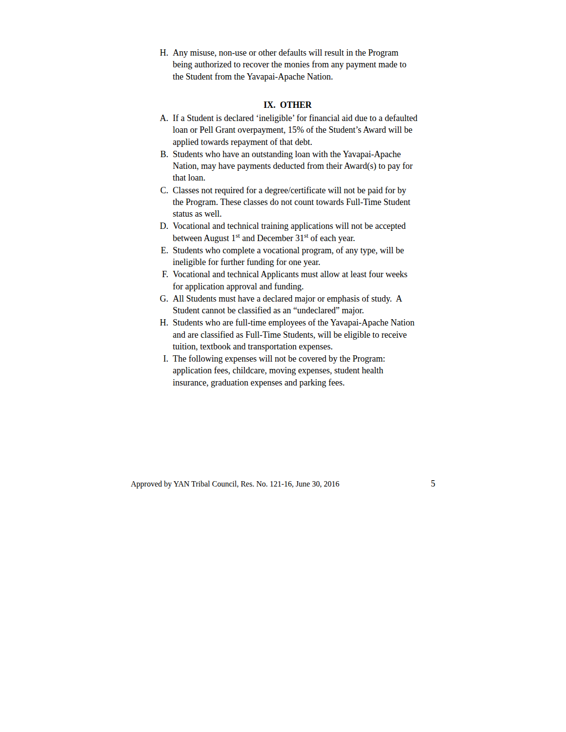Any misuse, non-use or other defaults will result in the Program being authorized to recover the monies from any payment made to the Student from the Yavapai-Apache Nation.
IX. OTHER
If a Student is declared ‘ineligible’ for financial aid due to a defaulted loan or Pell Grant overpayment, 15% of the Student’s Award will be applied towards repayment of that debt.
Students who have an outstanding loan with the Yavapai-Apache Nation, may have payments deducted from their Award(s) to pay for that loan.
Classes not required for a degree/certificate will not be paid for by the Program. These classes do not count towards Full-Time Student status as well.
Vocational and technical training applications will not be accepted between August 1st and December 31st of each year.
Students who complete a vocational program, of any type, will be ineligible for further funding for one year.
Vocational and technical Applicants must allow at least four weeks for application approval and funding.
All Students must have a declared major or emphasis of study. A Student cannot be classified as an “undeclared” major.
Students who are full-time employees of the Yavapai-Apache Nation and are classified as Full-Time Students, will be eligible to receive tuition, textbook and transportation expenses.
The following expenses will not be covered by the Program: application fees, childcare, moving expenses, student health insurance, graduation expenses and parking fees.
Approved by YAN Tribal Council, Res. No. 121-16, June 30, 2016 5